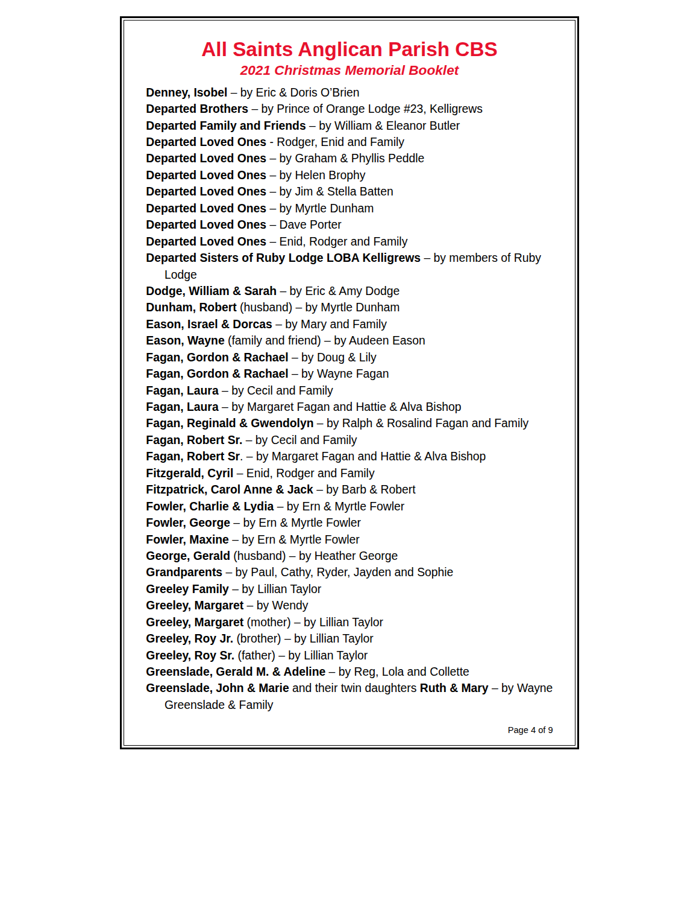All Saints Anglican Parish CBS
2021 Christmas Memorial Booklet
Denney, Isobel – by Eric & Doris O’Brien
Departed Brothers – by Prince of Orange Lodge #23, Kelligrews
Departed Family and Friends – by William & Eleanor Butler
Departed Loved Ones - Rodger, Enid and Family
Departed Loved Ones – by Graham & Phyllis Peddle
Departed Loved Ones – by Helen Brophy
Departed Loved Ones – by Jim & Stella Batten
Departed Loved Ones – by Myrtle Dunham
Departed Loved Ones – Dave Porter
Departed Loved Ones – Enid, Rodger and Family
Departed Sisters of Ruby Lodge LOBA Kelligrews – by members of Ruby Lodge
Dodge, William & Sarah – by Eric & Amy Dodge
Dunham, Robert (husband) – by Myrtle Dunham
Eason, Israel & Dorcas – by Mary and Family
Eason, Wayne (family and friend) – by Audeen Eason
Fagan, Gordon & Rachael – by Doug & Lily
Fagan, Gordon & Rachael – by Wayne Fagan
Fagan, Laura – by Cecil and Family
Fagan, Laura – by Margaret Fagan and Hattie & Alva Bishop
Fagan, Reginald & Gwendolyn – by Ralph & Rosalind Fagan and Family
Fagan, Robert Sr. – by Cecil and Family
Fagan, Robert Sr. – by Margaret Fagan and Hattie & Alva Bishop
Fitzgerald, Cyril – Enid, Rodger and Family
Fitzpatrick, Carol Anne & Jack – by Barb & Robert
Fowler, Charlie & Lydia – by Ern & Myrtle Fowler
Fowler, George – by Ern & Myrtle Fowler
Fowler, Maxine – by Ern & Myrtle Fowler
George, Gerald (husband) – by Heather George
Grandparents – by Paul, Cathy, Ryder, Jayden and Sophie
Greeley Family – by Lillian Taylor
Greeley, Margaret – by Wendy
Greeley, Margaret (mother) – by Lillian Taylor
Greeley, Roy Jr. (brother) – by Lillian Taylor
Greeley, Roy Sr. (father) – by Lillian Taylor
Greenslade, Gerald M. & Adeline – by Reg, Lola and Collette
Greenslade, John & Marie and their twin daughters Ruth & Mary – by Wayne Greenslade & Family
Page 4 of 9